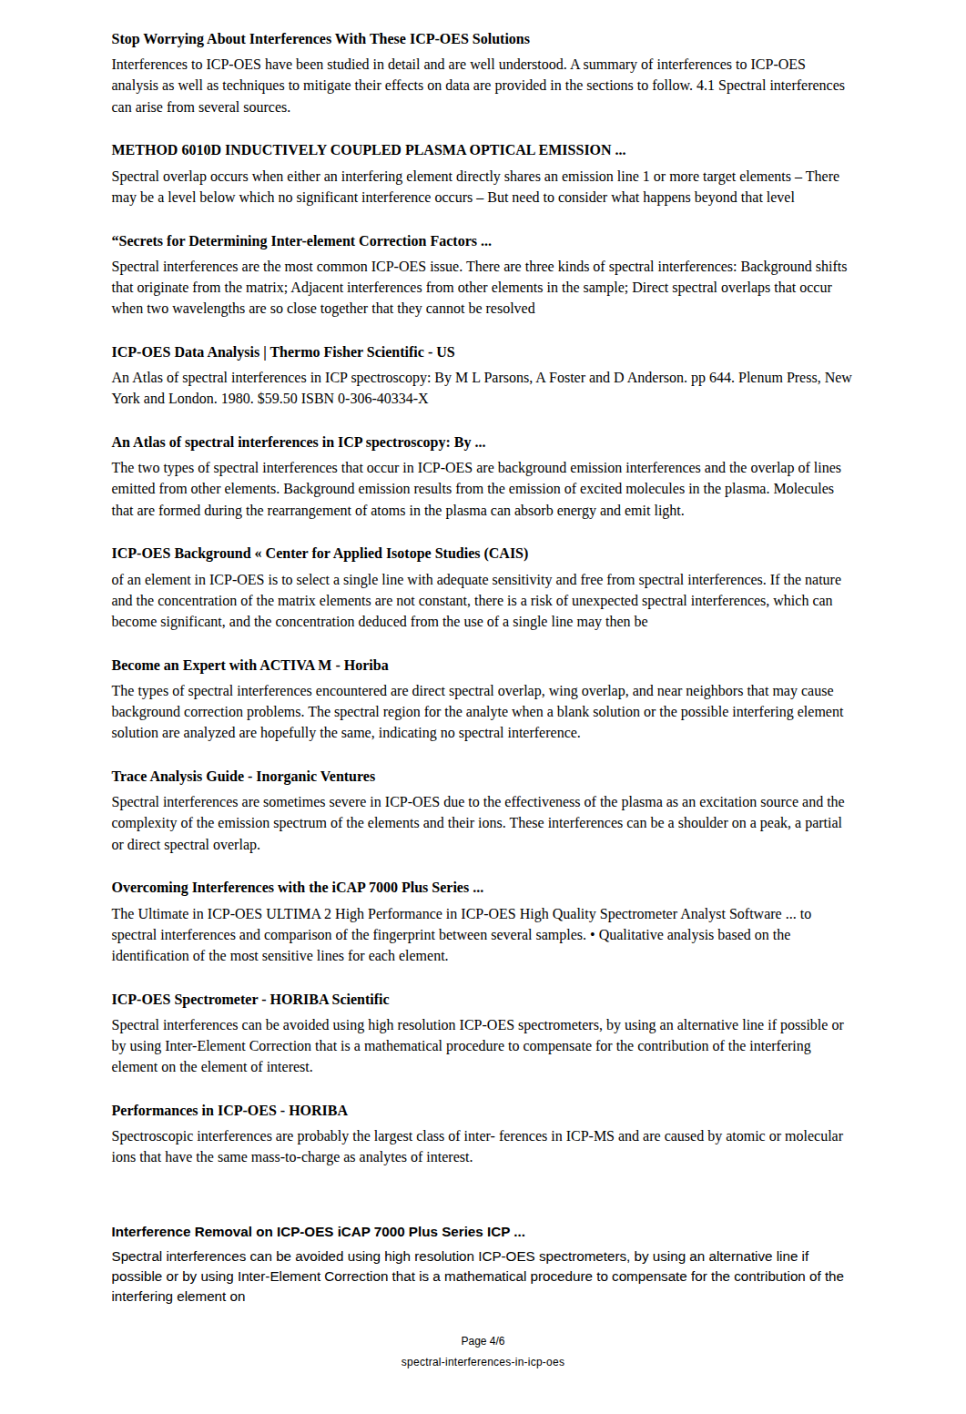Stop Worrying About Interferences With These ICP-OES Solutions
Interferences to ICP-OES have been studied in detail and are well understood. A summary of interferences to ICP-OES analysis as well as techniques to mitigate their effects on data are provided in the sections to follow. 4.1 Spectral interferences can arise from several sources.
METHOD 6010D INDUCTIVELY COUPLED PLASMA OPTICAL EMISSION ...
Spectral overlap occurs when either an interfering element directly shares an emission line 1 or more target elements – There may be a level below which no significant interference occurs – But need to consider what happens beyond that level
“Secrets for Determining Inter-element Correction Factors ...
Spectral interferences are the most common ICP-OES issue. There are three kinds of spectral interferences: Background shifts that originate from the matrix; Adjacent interferences from other elements in the sample; Direct spectral overlaps that occur when two wavelengths are so close together that they cannot be resolved
ICP-OES Data Analysis | Thermo Fisher Scientific - US
An Atlas of spectral interferences in ICP spectroscopy: By M L Parsons, A Foster and D Anderson. pp 644. Plenum Press, New York and London. 1980. $59.50 ISBN 0-306-40334-X
An Atlas of spectral interferences in ICP spectroscopy: By ...
The two types of spectral interferences that occur in ICP-OES are background emission interferences and the overlap of lines emitted from other elements. Background emission results from the emission of excited molecules in the plasma. Molecules that are formed during the rearrangement of atoms in the plasma can absorb energy and emit light.
ICP-OES Background « Center for Applied Isotope Studies (CAIS)
of an element in ICP-OES is to select a single line with adequate sensitivity and free from spectral interferences. If the nature and the concentration of the matrix elements are not constant, there is a risk of unexpected spectral interferences, which can become significant, and the concentration deduced from the use of a single line may then be
Become an Expert with ACTIVA M - Horiba
The types of spectral interferences encountered are direct spectral overlap, wing overlap, and near neighbors that may cause background correction problems. The spectral region for the analyte when a blank solution or the possible interfering element solution are analyzed are hopefully the same, indicating no spectral interference.
Trace Analysis Guide - Inorganic Ventures
Spectral interferences are sometimes severe in ICP-OES due to the effectiveness of the plasma as an excitation source and the complexity of the emission spectrum of the elements and their ions. These interferences can be a shoulder on a peak, a partial or direct spectral overlap.
Overcoming Interferences with the iCAP 7000 Plus Series ...
The Ultimate in ICP-OES ULTIMA 2 High Performance in ICP-OES High Quality Spectrometer Analyst Software ... to spectral interferences and comparison of the fingerprint between several samples. • Qualitative analysis based on the identification of the most sensitive lines for each element.
ICP-OES Spectrometer - HORIBA Scientific
Spectral interferences can be avoided using high resolution ICP-OES spectrometers, by using an alternative line if possible or by using Inter-Element Correction that is a mathematical procedure to compensate for the contribution of the interfering element on the element of interest.
Performances in ICP-OES - HORIBA
Spectroscopic interferences are probably the largest class of inter- ferences in ICP-MS and are caused by atomic or molecular ions that have the same mass-to-charge as analytes of interest.
Interference Removal on ICP-OES iCAP 7000 Plus Series ICP ...
Spectral interferences can be avoided using high resolution ICP-OES spectrometers, by using an alternative line if possible or by using Inter-Element Correction that is a mathematical procedure to compensate for the contribution of the interfering element on
Page 4/6
spectral-interferences-in-icp-oes